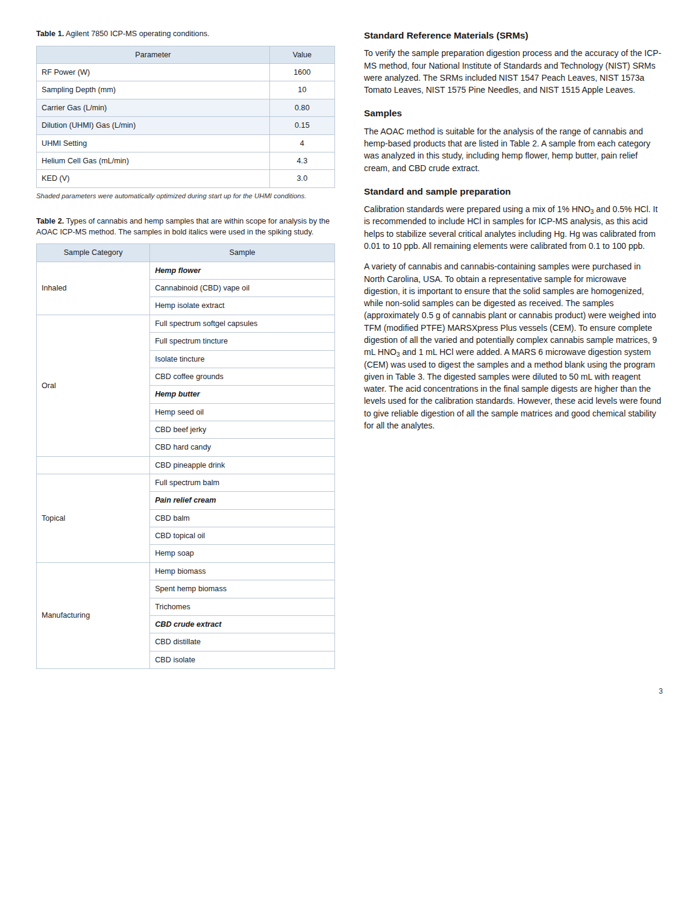Table 1. Agilent 7850 ICP-MS operating conditions.
| Parameter | Value |
| --- | --- |
| RF Power (W) | 1600 |
| Sampling Depth (mm) | 10 |
| Carrier Gas (L/min) | 0.80 |
| Dilution (UHMI) Gas (L/min) | 0.15 |
| UHMI Setting | 4 |
| Helium Cell Gas (mL/min) | 4.3 |
| KED (V) | 3.0 |
Shaded parameters were automatically optimized during start up for the UHMI conditions.
Table 2. Types of cannabis and hemp samples that are within scope for analysis by the AOAC ICP-MS method. The samples in bold italics were used in the spiking study.
| Sample Category | Sample |
| --- | --- |
| Inhaled | Hemp flower |
| Cannabinoid (CBD) vape oil |
| Hemp isolate extract |
| Oral | Full spectrum softgel capsules |
| Full spectrum tincture |
| Isolate tincture |
| CBD coffee grounds |
| Hemp butter |
| Hemp seed oil |
| CBD beef jerky |
| CBD hard candy |
| | CBD pineapple drink |
| Topical | Full spectrum balm |
| Pain relief cream |
| CBD balm |
| CBD topical oil |
| Hemp soap |
| Manufacturing | Hemp biomass |
| Spent hemp biomass |
| Trichomes |
| CBD crude extract |
| CBD distillate |
| CBD isolate |
Standard Reference Materials (SRMs)
To verify the sample preparation digestion process and the accuracy of the ICP-MS method, four National Institute of Standards and Technology (NIST) SRMs were analyzed. The SRMs included NIST 1547 Peach Leaves, NIST 1573a Tomato Leaves, NIST 1575 Pine Needles, and NIST 1515 Apple Leaves.
Samples
The AOAC method is suitable for the analysis of the range of cannabis and hemp-based products that are listed in Table 2. A sample from each category was analyzed in this study, including hemp flower, hemp butter, pain relief cream, and CBD crude extract.
Standard and sample preparation
Calibration standards were prepared using a mix of 1% HNO3 and 0.5% HCl. It is recommended to include HCl in samples for ICP-MS analysis, as this acid helps to stabilize several critical analytes including Hg. Hg was calibrated from 0.01 to 10 ppb. All remaining elements were calibrated from 0.1 to 100 ppb.
A variety of cannabis and cannabis-containing samples were purchased in North Carolina, USA. To obtain a representative sample for microwave digestion, it is important to ensure that the solid samples are homogenized, while non-solid samples can be digested as received. The samples (approximately 0.5 g of cannabis plant or cannabis product) were weighed into TFM (modified PTFE) MARSXpress Plus vessels (CEM). To ensure complete digestion of all the varied and potentially complex cannabis sample matrices, 9 mL HNO3 and 1 mL HCl were added. A MARS 6 microwave digestion system (CEM) was used to digest the samples and a method blank using the program given in Table 3. The digested samples were diluted to 50 mL with reagent water. The acid concentrations in the final sample digests are higher than the levels used for the calibration standards. However, these acid levels were found to give reliable digestion of all the sample matrices and good chemical stability for all the analytes.
3